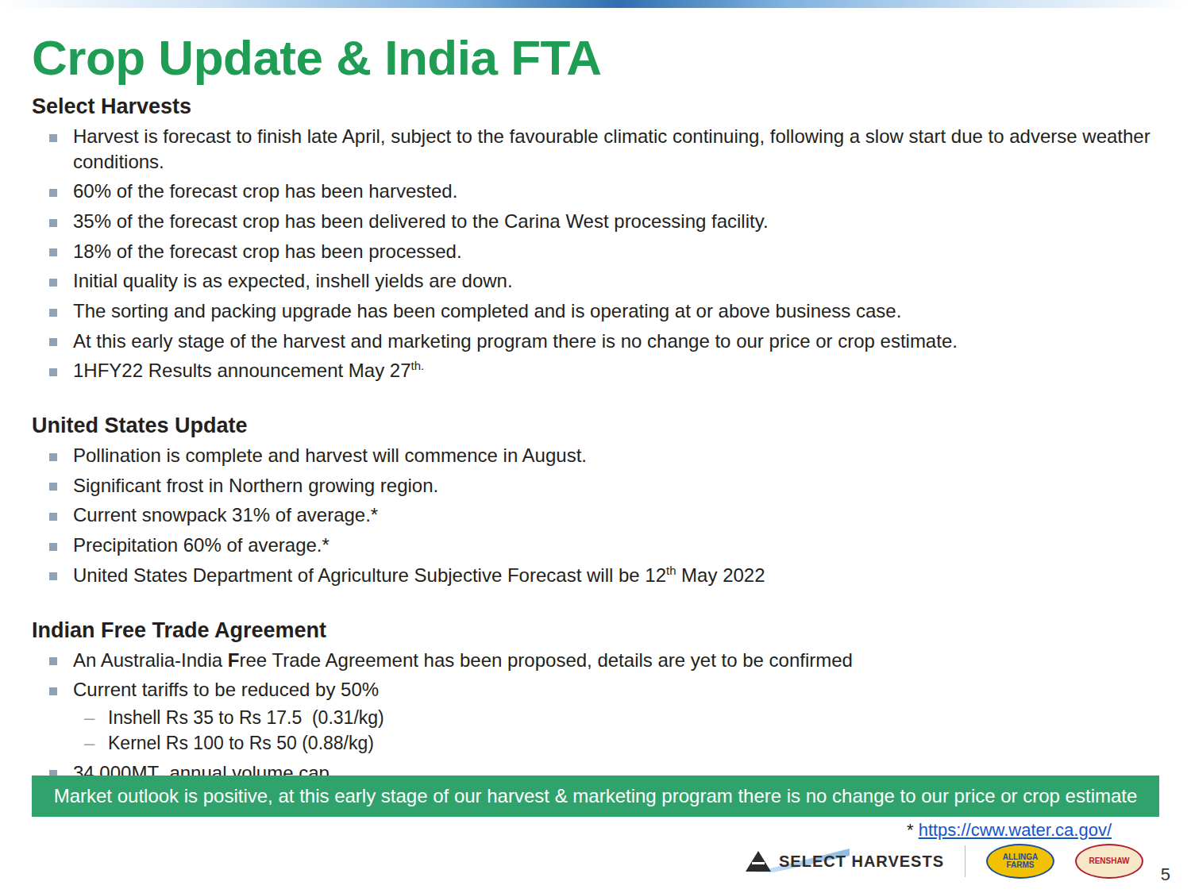Crop Update & India FTA
Select Harvests
Harvest is forecast to finish late April, subject to the favourable climatic continuing, following a slow start due to adverse weather conditions.
60% of the forecast crop has been harvested.
35% of the forecast crop has been delivered to the Carina West processing facility.
18% of the forecast crop has been processed.
Initial quality is as expected, inshell yields are down.
The sorting and packing upgrade has been completed and is operating at or above business case.
At this early stage of the harvest and marketing program there is no change to our price or crop estimate.
1HFY22 Results announcement May 27th.
United States Update
Pollination is complete and harvest will commence in August.
Significant frost in Northern growing region.
Current snowpack 31% of average.*
Precipitation 60% of average.*
United States Department of Agriculture Subjective Forecast will be 12th May 2022
Indian Free Trade Agreement
An Australia-India Free Trade Agreement has been proposed, details are yet to be confirmed
Current tariffs to be reduced by 50%
Inshell Rs 35 to Rs 17.5 (0.31/kg)
Kernel Rs 100 to Rs 50 (0.88/kg)
34,000MT annual volume cap.
Commencement date to be advised
* https://cww.water.ca.gov/
Market outlook is positive, at this early stage of our harvest & marketing program there is no change to our price or crop estimate
SELECT HARVESTS
ALLINGA
FARMS
RENSHAW
5